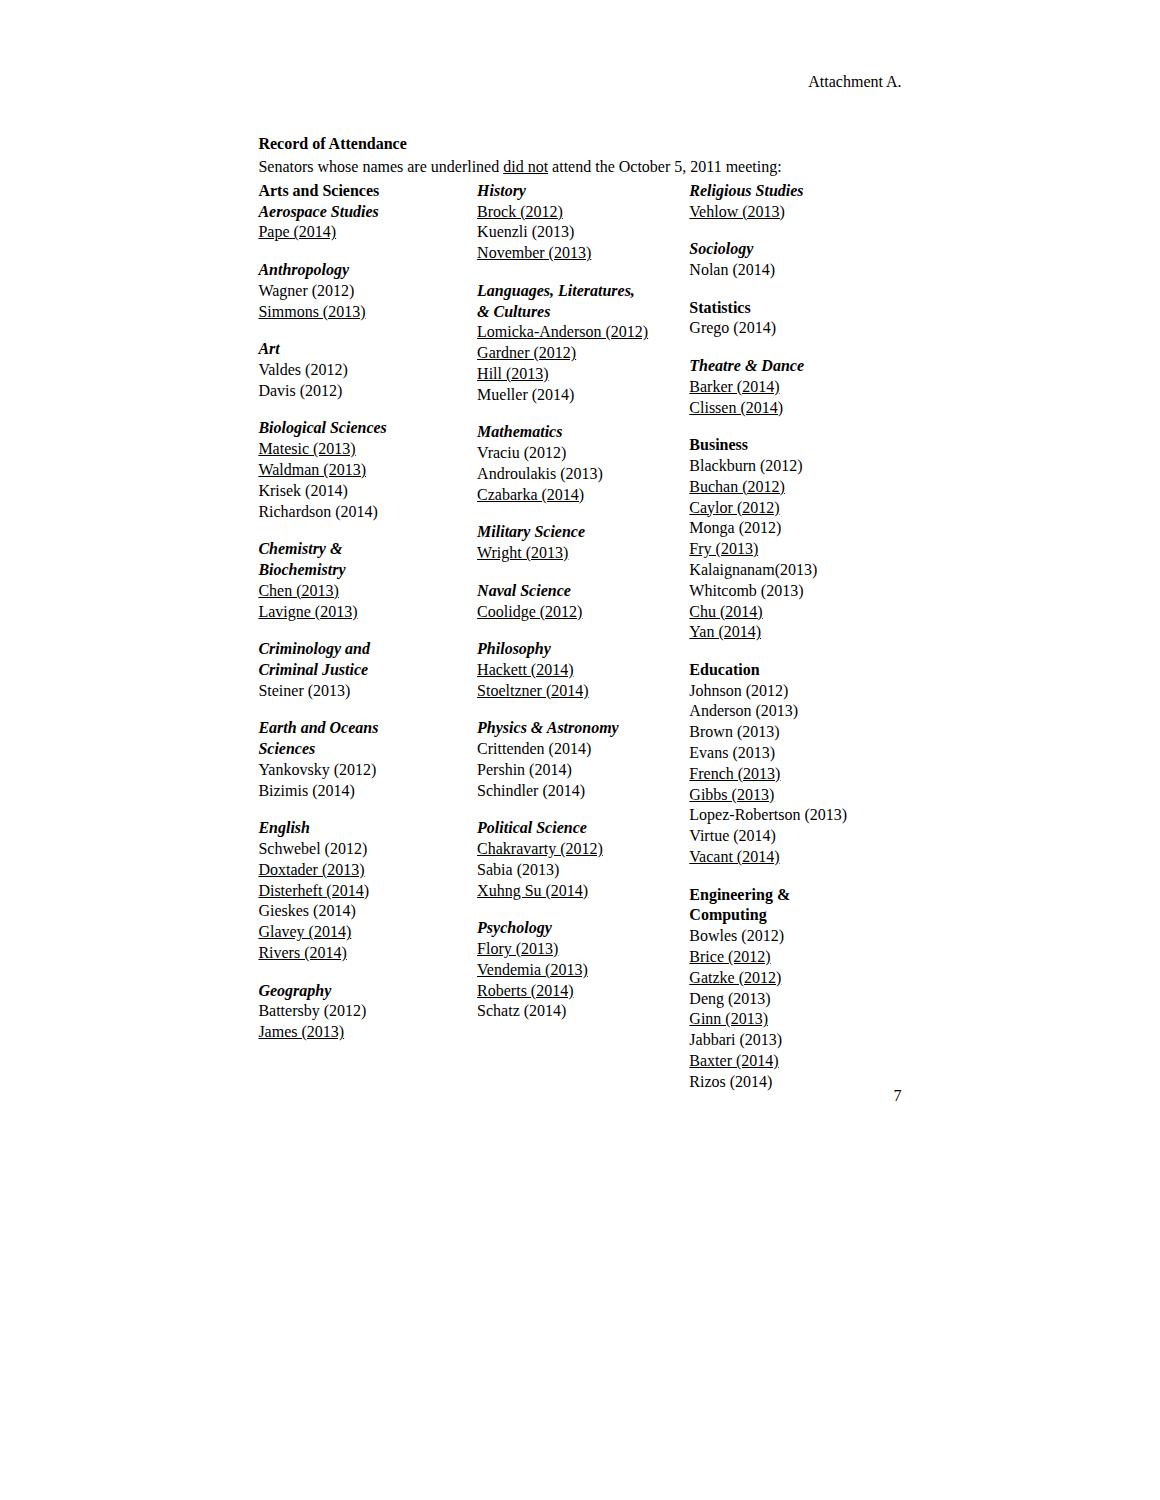Attachment A.
Record of Attendance
Senators whose names are underlined did not attend the October 5, 2011 meeting:
Arts and Sciences
Aerospace Studies
Pape (2014)
Anthropology
Wagner (2012)
Simmons (2013)
Art
Valdes (2012)
Davis (2012)
Biological Sciences
Matesic (2013)
Waldman (2013)
Krisek (2014)
Richardson (2014)
Chemistry &
Biochemistry
Chen (2013)
Lavigne (2013)
Criminology and
Criminal Justice
Steiner (2013)
Earth and Oceans
Sciences
Yankovsky (2012)
Bizimis (2014)
English
Schwebel (2012)
Doxtader (2013)
Disterheft (2014)
Gieskes (2014)
Glavey (2014)
Rivers (2014)
Geography
Battersby (2012)
James (2013)
History
Brock (2012)
Kuenzli (2013)
November (2013)
Languages, Literatures,
& Cultures
Lomicka-Anderson (2012)
Gardner (2012)
Hill (2013)
Mueller (2014)
Mathematics
Vraciu (2012)
Androulakis (2013)
Czabarka (2014)
Military Science
Wright (2013)
Naval Science
Coolidge (2012)
Philosophy
Hackett (2014)
Stoeltzner (2014)
Physics & Astronomy
Crittenden (2014)
Pershin (2014)
Schindler (2014)
Political Science
Chakravarty (2012)
Sabia (2013)
Xuhng Su (2014)
Psychology
Flory (2013)
Vendemia (2013)
Roberts (2014)
Schatz (2014)
Religious Studies
Vehlow (2013)
Sociology
Nolan (2014)
Statistics
Grego (2014)
Theatre & Dance
Barker (2014)
Clissen (2014)
Business
Blackburn (2012)
Buchan (2012)
Caylor (2012)
Monga (2012)
Fry (2013)
Kalaignanam(2013)
Whitcomb (2013)
Chu (2014)
Yan (2014)
Education
Johnson (2012)
Anderson (2013)
Brown (2013)
Evans (2013)
French (2013)
Gibbs (2013)
Lopez-Robertson (2013)
Virtue (2014)
Vacant (2014)
Engineering &
Computing
Bowles (2012)
Brice (2012)
Gatzke (2012)
Deng (2013)
Ginn (2013)
Jabbari (2013)
Baxter (2014)
Rizos (2014)
7